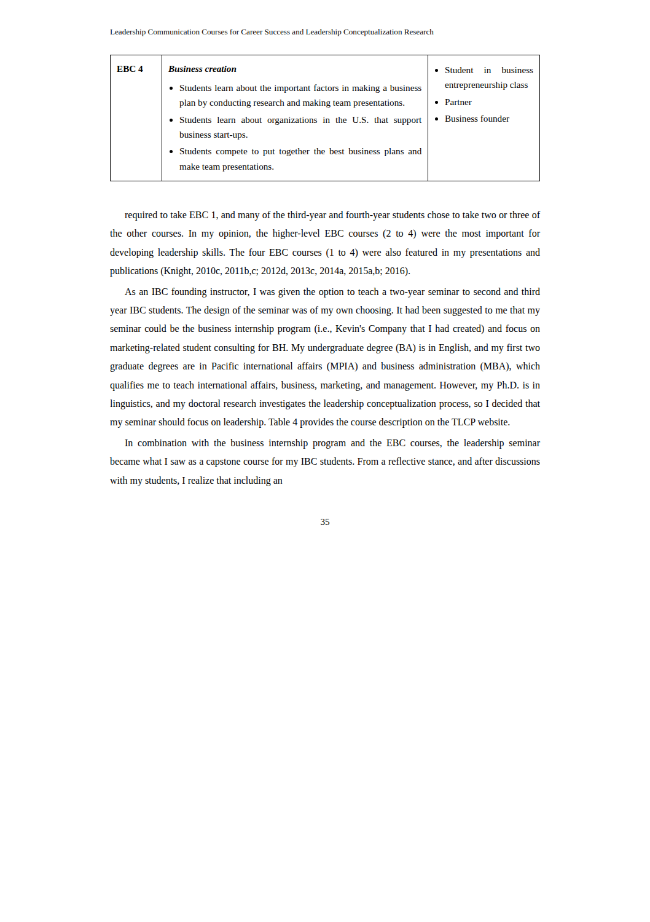Leadership Communication Courses for Career Success and Leadership Conceptualization Research
| EBC 4 | Business creation Students learn about the important factors in making a business plan by conducting research and making team presentations. Students learn about organizations in the U.S. that support business start-ups. Students compete to put together the best business plans and make team presentations. | Student in business entrepreneurship class Partner Business founder |
required to take EBC 1, and many of the third-year and fourth-year students chose to take two or three of the other courses. In my opinion, the higher-level EBC courses (2 to 4) were the most important for developing leadership skills. The four EBC courses (1 to 4) were also featured in my presentations and publications (Knight, 2010c, 2011b,c; 2012d, 2013c, 2014a, 2015a,b; 2016).
As an IBC founding instructor, I was given the option to teach a two-year seminar to second and third year IBC students. The design of the seminar was of my own choosing. It had been suggested to me that my seminar could be the business internship program (i.e., Kevin's Company that I had created) and focus on marketing-related student consulting for BH. My undergraduate degree (BA) is in English, and my first two graduate degrees are in Pacific international affairs (MPIA) and business administration (MBA), which qualifies me to teach international affairs, business, marketing, and management. However, my Ph.D. is in linguistics, and my doctoral research investigates the leadership conceptualization process, so I decided that my seminar should focus on leadership. Table 4 provides the course description on the TLCP website.
In combination with the business internship program and the EBC courses, the leadership seminar became what I saw as a capstone course for my IBC students. From a reflective stance, and after discussions with my students, I realize that including an
35